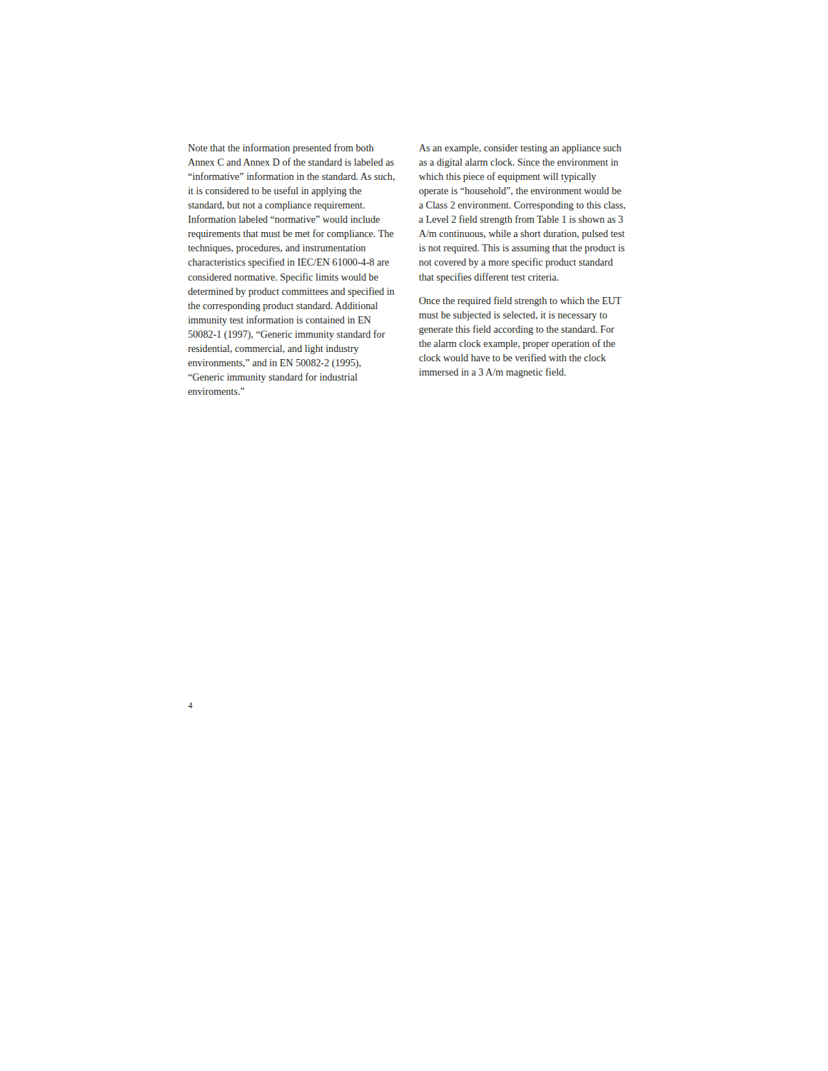Note that the information presented from both Annex C and Annex D of the standard is labeled as “informative” information in the standard. As such, it is considered to be useful in applying the standard, but not a compliance requirement. Information labeled “normative” would include requirements that must be met for compliance. The techniques, procedures, and instrumentation characteristics specified in IEC/EN 61000-4-8 are considered normative. Specific limits would be determined by product committees and specified in the corresponding product standard. Additional immunity test information is contained in EN 50082-1 (1997), “Generic immunity standard for residential, commercial, and light industry environments,” and in EN 50082-2 (1995), “Generic immunity standard for industrial enviroments.”
As an example, consider testing an appliance such as a digital alarm clock. Since the environment in which this piece of equipment will typically operate is “household”, the environment would be a Class 2 environment. Corresponding to this class, a Level 2 field strength from Table 1 is shown as 3 A/m continuous, while a short duration, pulsed test is not required. This is assuming that the product is not covered by a more specific product standard that specifies different test criteria.
Once the required field strength to which the EUT must be subjected is selected, it is necessary to generate this field according to the standard. For the alarm clock example, proper operation of the clock would have to be verified with the clock immersed in a 3 A/m magnetic field.
4